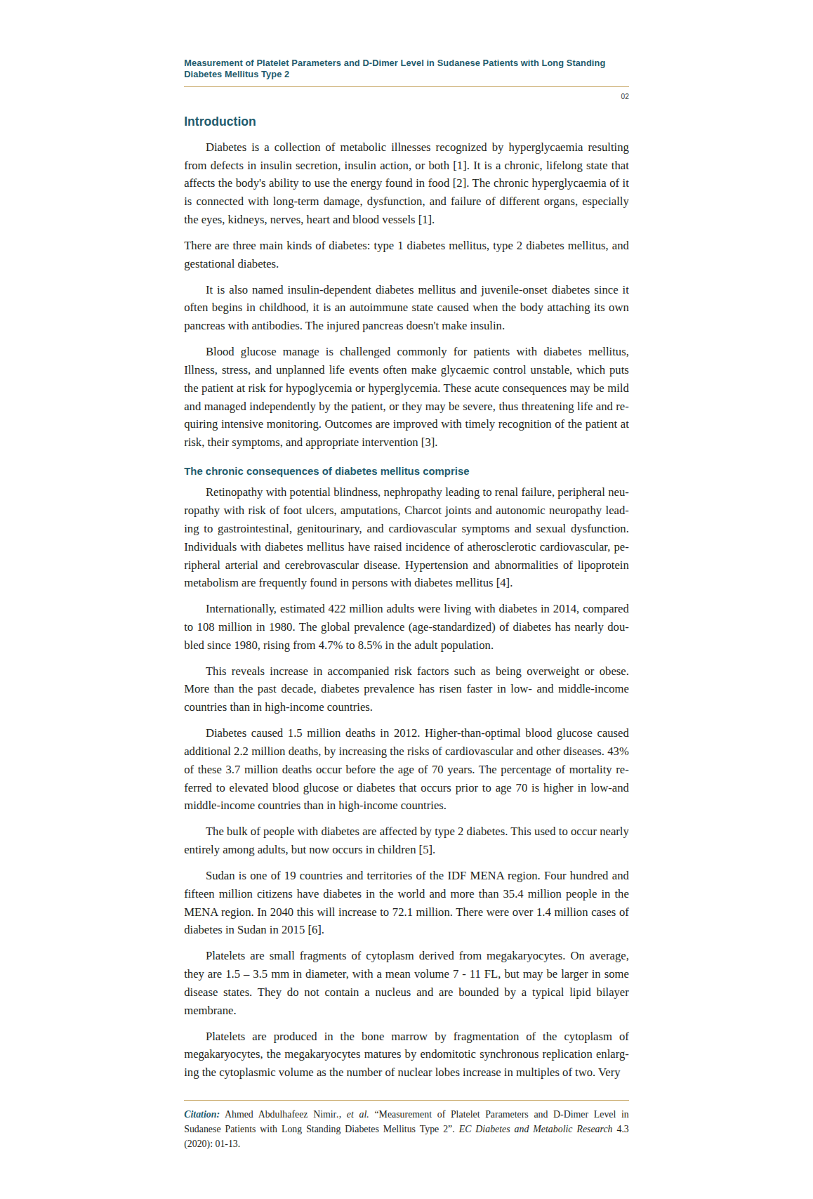Measurement of Platelet Parameters and D-Dimer Level in Sudanese Patients with Long Standing Diabetes Mellitus Type 2
02
Introduction
Diabetes is a collection of metabolic illnesses recognized by hyperglycaemia resulting from defects in insulin secretion, insulin action, or both [1]. It is a chronic, lifelong state that affects the body's ability to use the energy found in food [2]. The chronic hyperglycaemia of it is connected with long-term damage, dysfunction, and failure of different organs, especially the eyes, kidneys, nerves, heart and blood vessels [1].
There are three main kinds of diabetes: type 1 diabetes mellitus, type 2 diabetes mellitus, and gestational diabetes.
It is also named insulin-dependent diabetes mellitus and juvenile-onset diabetes since it often begins in childhood, it is an autoimmune state caused when the body attaching its own pancreas with antibodies. The injured pancreas doesn't make insulin.
Blood glucose manage is challenged commonly for patients with diabetes mellitus, Illness, stress, and unplanned life events often make glycaemic control unstable, which puts the patient at risk for hypoglycemia or hyperglycemia. These acute consequences may be mild and managed independently by the patient, or they may be severe, thus threatening life and requiring intensive monitoring. Outcomes are improved with timely recognition of the patient at risk, their symptoms, and appropriate intervention [3].
The chronic consequences of diabetes mellitus comprise
Retinopathy with potential blindness, nephropathy leading to renal failure, peripheral neuropathy with risk of foot ulcers, amputations, Charcot joints and autonomic neuropathy leading to gastrointestinal, genitourinary, and cardiovascular symptoms and sexual dysfunction. Individuals with diabetes mellitus have raised incidence of atherosclerotic cardiovascular, peripheral arterial and cerebrovascular disease. Hypertension and abnormalities of lipoprotein metabolism are frequently found in persons with diabetes mellitus [4].
Internationally, estimated 422 million adults were living with diabetes in 2014, compared to 108 million in 1980. The global prevalence (age-standardized) of diabetes has nearly doubled since 1980, rising from 4.7% to 8.5% in the adult population.
This reveals increase in accompanied risk factors such as being overweight or obese. More than the past decade, diabetes prevalence has risen faster in low- and middle-income countries than in high-income countries.
Diabetes caused 1.5 million deaths in 2012. Higher-than-optimal blood glucose caused additional 2.2 million deaths, by increasing the risks of cardiovascular and other diseases. 43% of these 3.7 million deaths occur before the age of 70 years. The percentage of mortality referred to elevated blood glucose or diabetes that occurs prior to age 70 is higher in low-and middle-income countries than in high-income countries.
The bulk of people with diabetes are affected by type 2 diabetes. This used to occur nearly entirely among adults, but now occurs in children [5].
Sudan is one of 19 countries and territories of the IDF MENA region. Four hundred and fifteen million citizens have diabetes in the world and more than 35.4 million people in the MENA region. In 2040 this will increase to 72.1 million. There were over 1.4 million cases of diabetes in Sudan in 2015 [6].
Platelets are small fragments of cytoplasm derived from megakaryocytes. On average, they are 1.5 – 3.5 mm in diameter, with a mean volume 7 - 11 FL, but may be larger in some disease states. They do not contain a nucleus and are bounded by a typical lipid bilayer membrane.
Platelets are produced in the bone marrow by fragmentation of the cytoplasm of megakaryocytes, the megakaryocytes matures by endomitotic synchronous replication enlarging the cytoplasmic volume as the number of nuclear lobes increase in multiples of two. Very
Citation: Ahmed Abdulhafeez Nimir., et al. “Measurement of Platelet Parameters and D-Dimer Level in Sudanese Patients with Long Standing Diabetes Mellitus Type 2”. EC Diabetes and Metabolic Research 4.3 (2020): 01-13.